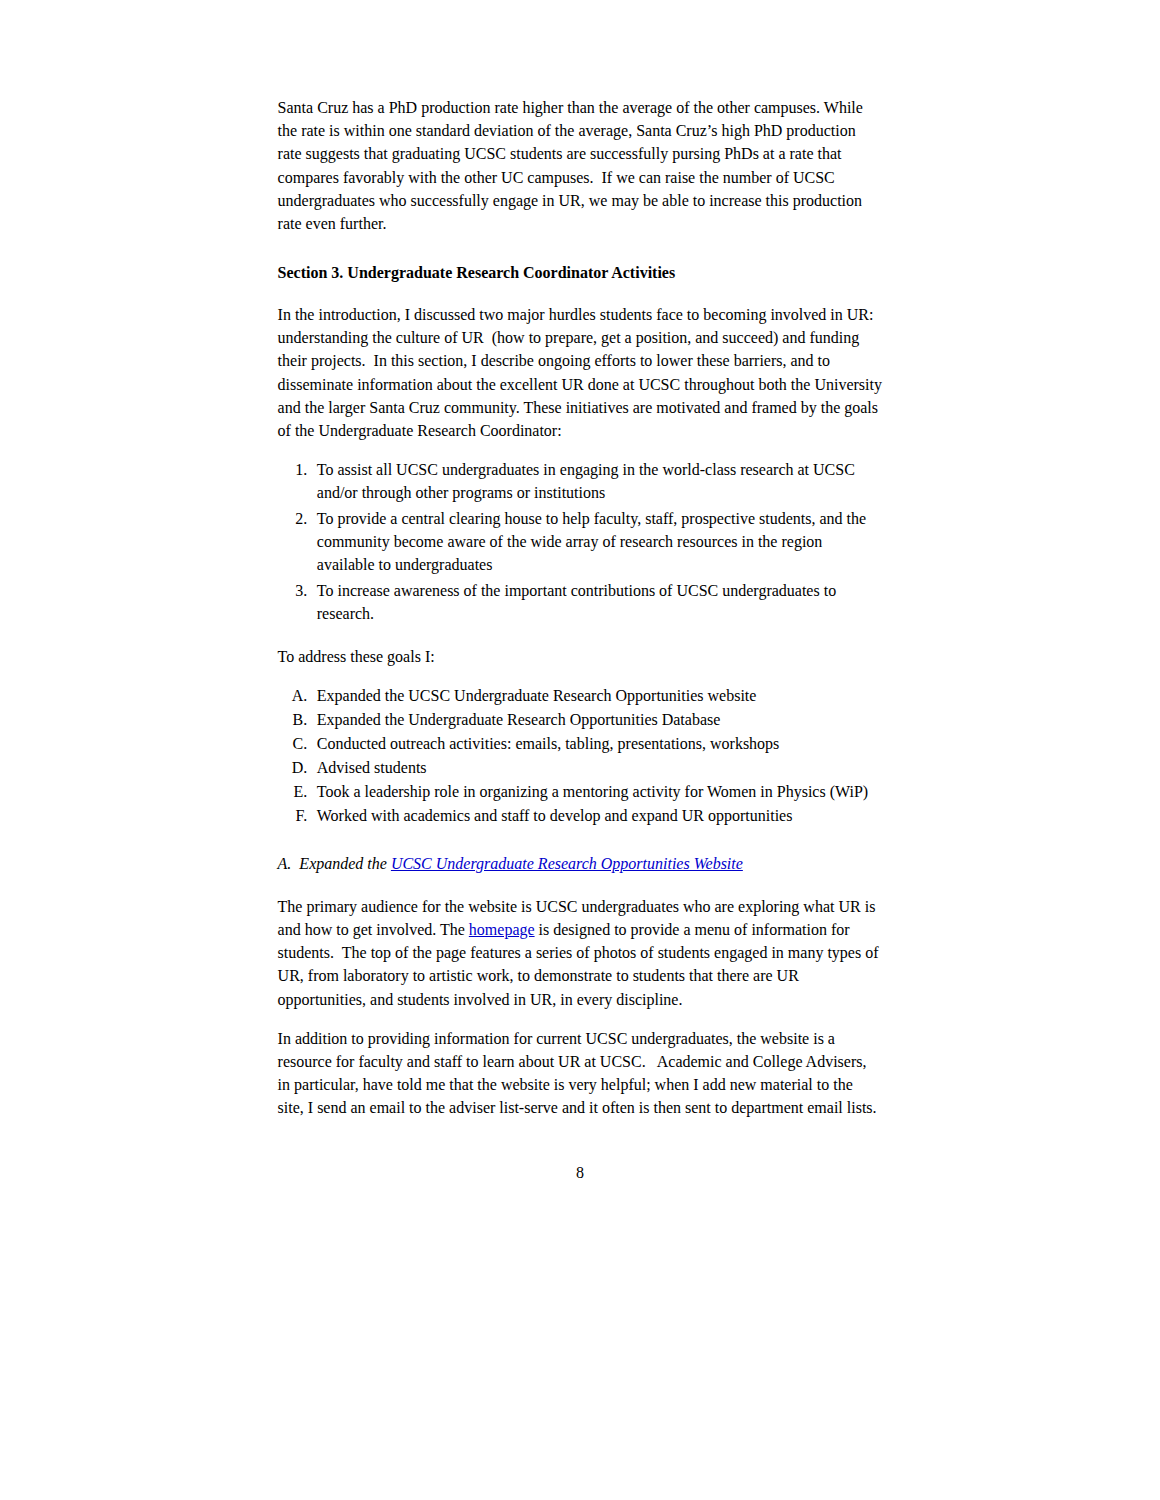Santa Cruz has a PhD production rate higher than the average of the other campuses. While the rate is within one standard deviation of the average, Santa Cruz’s high PhD production rate suggests that graduating UCSC students are successfully pursing PhDs at a rate that compares favorably with the other UC campuses. If we can raise the number of UCSC undergraduates who successfully engage in UR, we may be able to increase this production rate even further.
Section 3. Undergraduate Research Coordinator Activities
In the introduction, I discussed two major hurdles students face to becoming involved in UR: understanding the culture of UR (how to prepare, get a position, and succeed) and funding their projects. In this section, I describe ongoing efforts to lower these barriers, and to disseminate information about the excellent UR done at UCSC throughout both the University and the larger Santa Cruz community. These initiatives are motivated and framed by the goals of the Undergraduate Research Coordinator:
To assist all UCSC undergraduates in engaging in the world-class research at UCSC and/or through other programs or institutions
To provide a central clearing house to help faculty, staff, prospective students, and the community become aware of the wide array of research resources in the region available to undergraduates
To increase awareness of the important contributions of UCSC undergraduates to research.
To address these goals I:
Expanded the UCSC Undergraduate Research Opportunities website
Expanded the Undergraduate Research Opportunities Database
Conducted outreach activities: emails, tabling, presentations, workshops
Advised students
Took a leadership role in organizing a mentoring activity for Women in Physics (WiP)
Worked with academics and staff to develop and expand UR opportunities
A. Expanded the UCSC Undergraduate Research Opportunities Website
The primary audience for the website is UCSC undergraduates who are exploring what UR is and how to get involved. The homepage is designed to provide a menu of information for students. The top of the page features a series of photos of students engaged in many types of UR, from laboratory to artistic work, to demonstrate to students that there are UR opportunities, and students involved in UR, in every discipline.
In addition to providing information for current UCSC undergraduates, the website is a resource for faculty and staff to learn about UR at UCSC. Academic and College Advisers, in particular, have told me that the website is very helpful; when I add new material to the site, I send an email to the adviser list-serve and it often is then sent to department email lists.
8